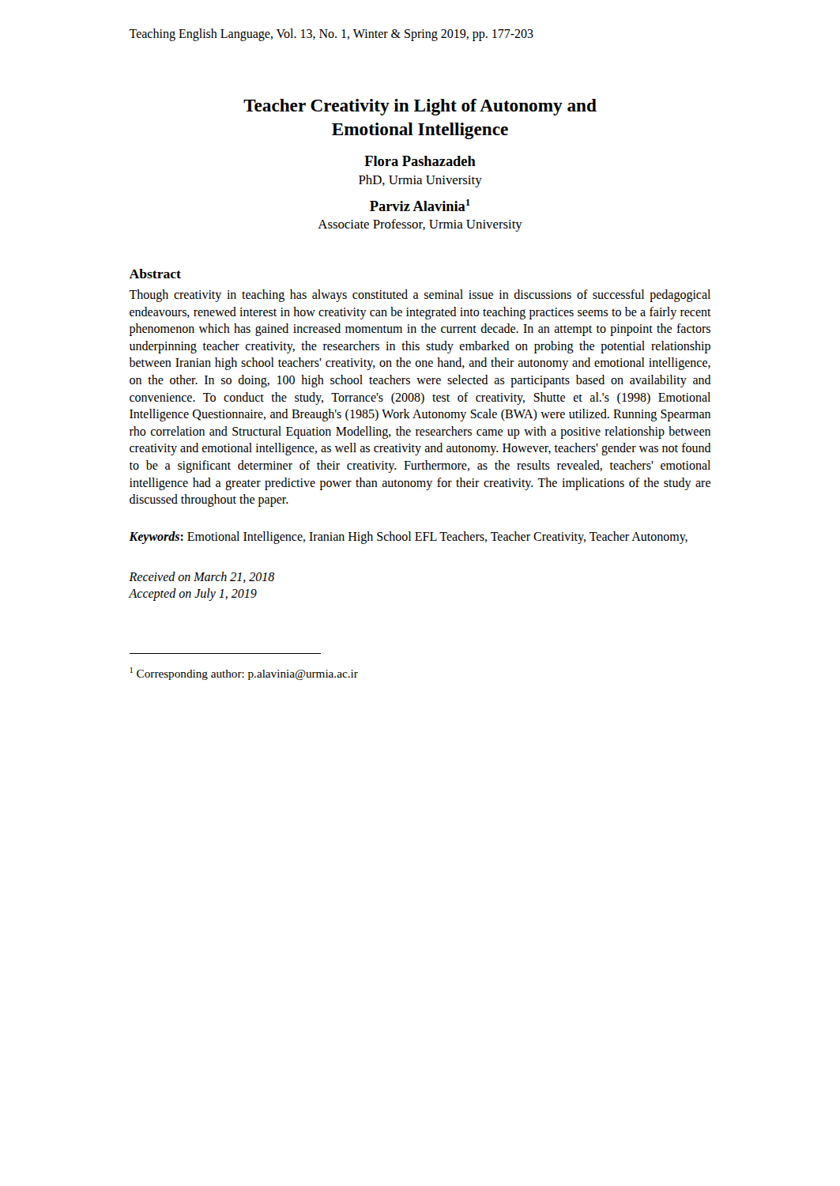Teaching English Language, Vol. 13, No. 1, Winter & Spring 2019, pp. 177-203
Teacher Creativity in Light of Autonomy and
Emotional Intelligence
Flora Pashazadeh
PhD, Urmia University
Parviz Alavinia1
Associate Professor, Urmia University
Abstract
Though creativity in teaching has always constituted a seminal issue in discussions of successful pedagogical endeavours, renewed interest in how creativity can be integrated into teaching practices seems to be a fairly recent phenomenon which has gained increased momentum in the current decade. In an attempt to pinpoint the factors underpinning teacher creativity, the researchers in this study embarked on probing the potential relationship between Iranian high school teachers' creativity, on the one hand, and their autonomy and emotional intelligence, on the other. In so doing, 100 high school teachers were selected as participants based on availability and convenience. To conduct the study, Torrance's (2008) test of creativity, Shutte et al.'s (1998) Emotional Intelligence Questionnaire, and Breaugh's (1985) Work Autonomy Scale (BWA) were utilized. Running Spearman rho correlation and Structural Equation Modelling, the researchers came up with a positive relationship between creativity and emotional intelligence, as well as creativity and autonomy. However, teachers' gender was not found to be a significant determiner of their creativity. Furthermore, as the results revealed, teachers' emotional intelligence had a greater predictive power than autonomy for their creativity. The implications of the study are discussed throughout the paper.
Keywords: Emotional Intelligence, Iranian High School EFL Teachers, Teacher Creativity, Teacher Autonomy,
Received on March 21, 2018
Accepted on July 1, 2019
1 Corresponding author: p.alavinia@urmia.ac.ir